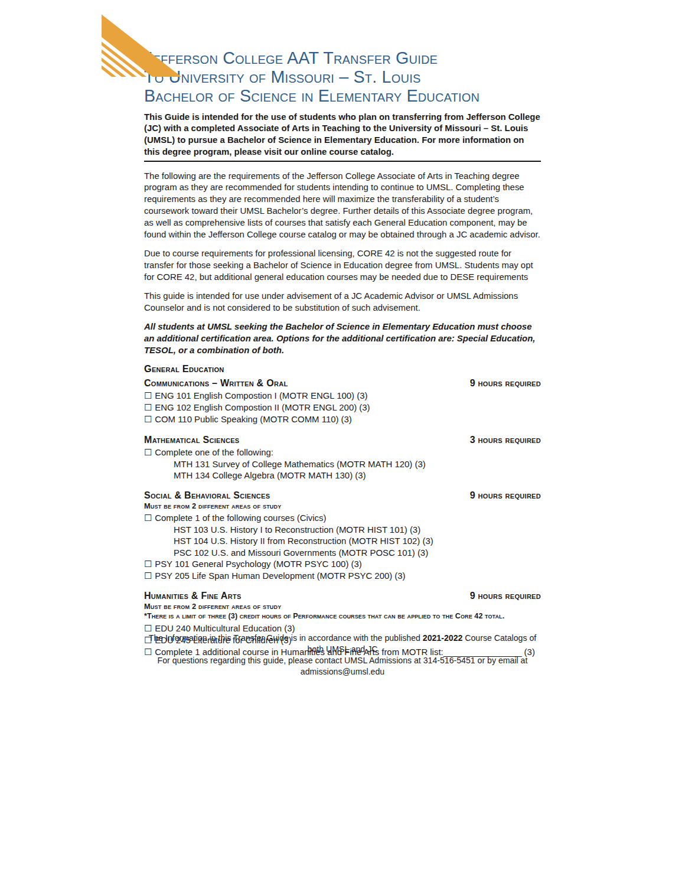Jefferson College AAT Transfer Guide To University of Missouri – St. Louis Bachelor of Science in Elementary Education
This Guide is intended for the use of students who plan on transferring from Jefferson College (JC) with a completed Associate of Arts in Teaching to the University of Missouri – St. Louis (UMSL) to pursue a Bachelor of Science in Elementary Education. For more information on this degree program, please visit our online course catalog.
The following are the requirements of the Jefferson College Associate of Arts in Teaching degree program as they are recommended for students intending to continue to UMSL. Completing these requirements as they are recommended here will maximize the transferability of a student’s coursework toward their UMSL Bachelor’s degree. Further details of this Associate degree program, as well as comprehensive lists of courses that satisfy each General Education component, may be found within the Jefferson College course catalog or may be obtained through a JC academic advisor.
Due to course requirements for professional licensing, CORE 42 is not the suggested route for transfer for those seeking a Bachelor of Science in Education degree from UMSL. Students may opt for CORE 42, but additional general education courses may be needed due to DESE requirements
This guide is intended for use under advisement of a JC Academic Advisor or UMSL Admissions Counselor and is not considered to be substitution of such advisement.
All students at UMSL seeking the Bachelor of Science in Elementary Education must choose an additional certification area. Options for the additional certification are: Special Education, TESOL, or a combination of both.
General Education
Communications – Written & Oral 9 hours required
ENG 101 English Compostion I (MOTR ENGL 100) (3)
ENG 102 English Compostion II (MOTR ENGL 200) (3)
COM 110 Public Speaking (MOTR COMM 110) (3)
Mathematical Sciences 3 hours required
Complete one of the following:
MTH 131 Survey of College Mathematics (MOTR MATH 120) (3)
MTH 134 College Algebra (MOTR MATH 130) (3)
Social & Behavioral Sciences 9 hours required
Must be from 2 different areas of study
Complete 1 of the following courses (Civics)
HST 103 U.S. History I to Reconstruction (MOTR HIST 101) (3)
HST 104 U.S. History II from Reconstruction (MOTR HIST 102) (3)
PSC 102 U.S. and Missouri Governments (MOTR POSC 101) (3)
PSY 101 General Psychology (MOTR PSYC 100) (3)
PSY 205 Life Span Human Development (MOTR PSYC 200) (3)
Humanities & Fine Arts 9 hours required
Must be from 2 different areas of study
*There is a limit of three (3) credit hours of Performance courses that can be applied to the Core 42 total.
EDU 240 Multicultural Education (3)
EDU 245 Literature for Children (3)
Complete 1 additional course in Humanities and Fine Arts from MOTR list:________________ (3)
The Information in this Transfer Guide is in accordance with the published 2021-2022 Course Catalogs of both UMSL and JC
For questions regarding this guide, please contact UMSL Admissions at 314-516-5451 or by email at admissions@umsl.edu